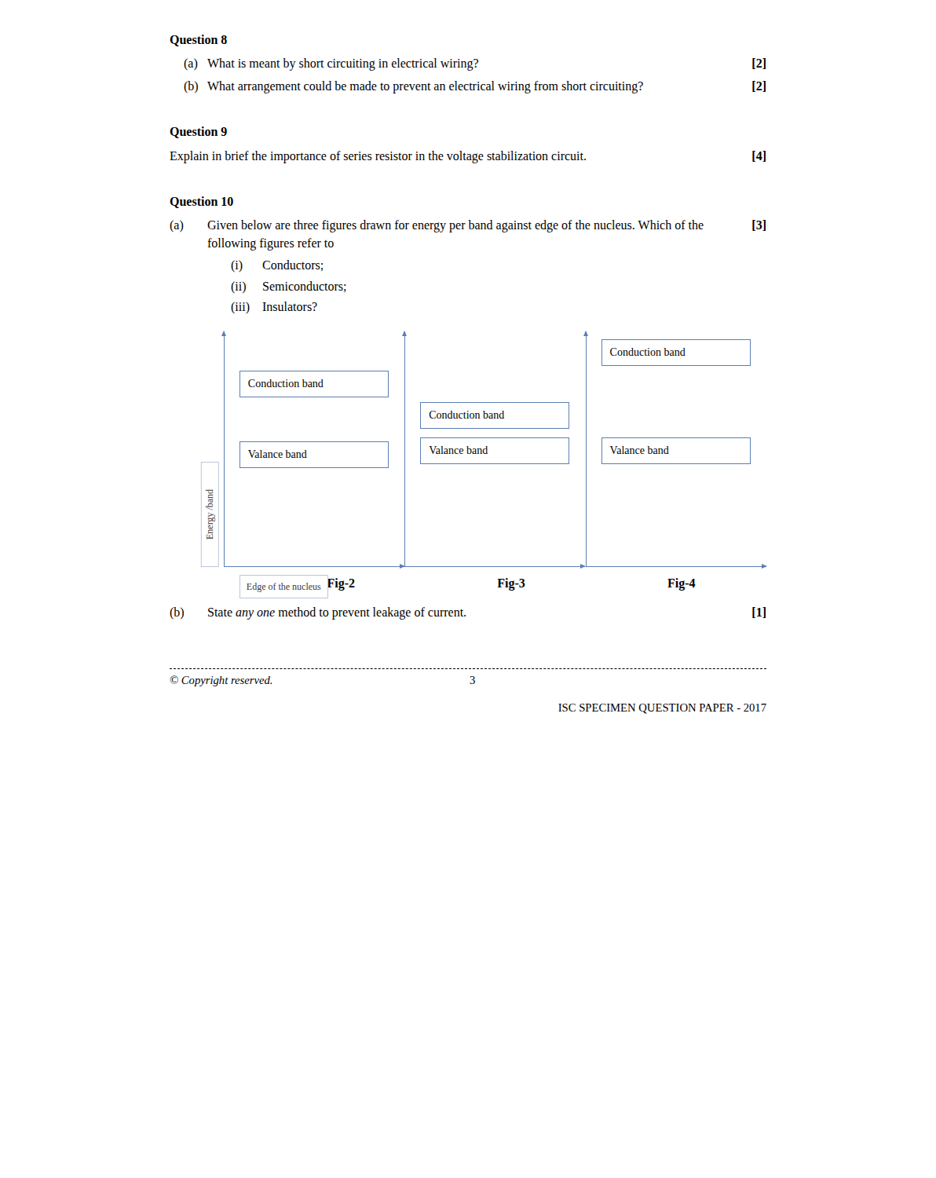Question 8
(a)
What is meant by short circuiting in electrical wiring?
[2]
(b)
What arrangement could be made to prevent an electrical wiring from short circuiting?
[2]
Question 9
Explain in brief the importance of series resistor in the voltage stabilization circuit.
[4]
Question 10
(a)
Given below are three figures drawn for energy per band against edge of the nucleus. Which of the following figures refer to
(i) Conductors;
(ii) Semiconductors;
(iii) Insulators?
[3]
Energy /band
Conduction band
Valance band
Edge of the nucleus
Conduction band
Valance band
Conduction band
Valance band
Fig-2
Fig-3
Fig-4
(b)
State any one method to prevent leakage of current.
[1]
© Copyright reserved.
3
ISC SPECIMEN QUESTION PAPER - 2017